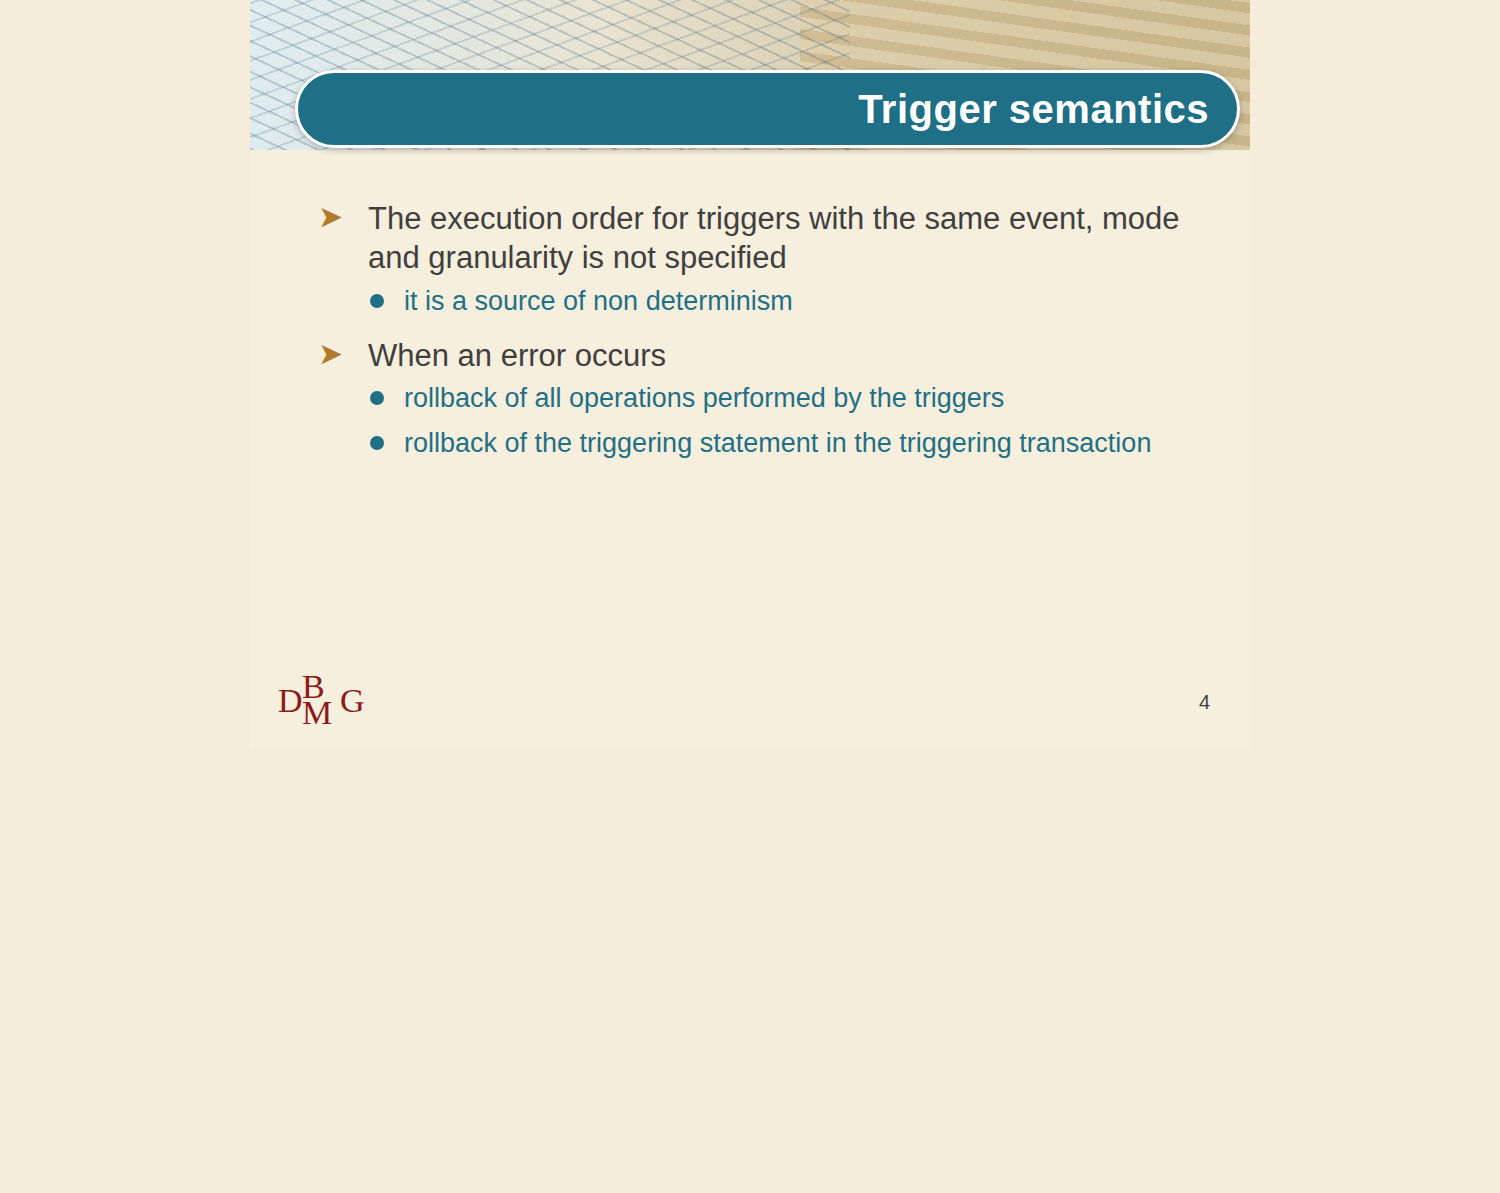Trigger semantics
➤ The execution order for triggers with the same event, mode and granularity is not specified
it is a source of non determinism
➤ When an error occurs
rollback of all operations performed by the triggers
rollback of the triggering statement in the triggering transaction
4
D B M G